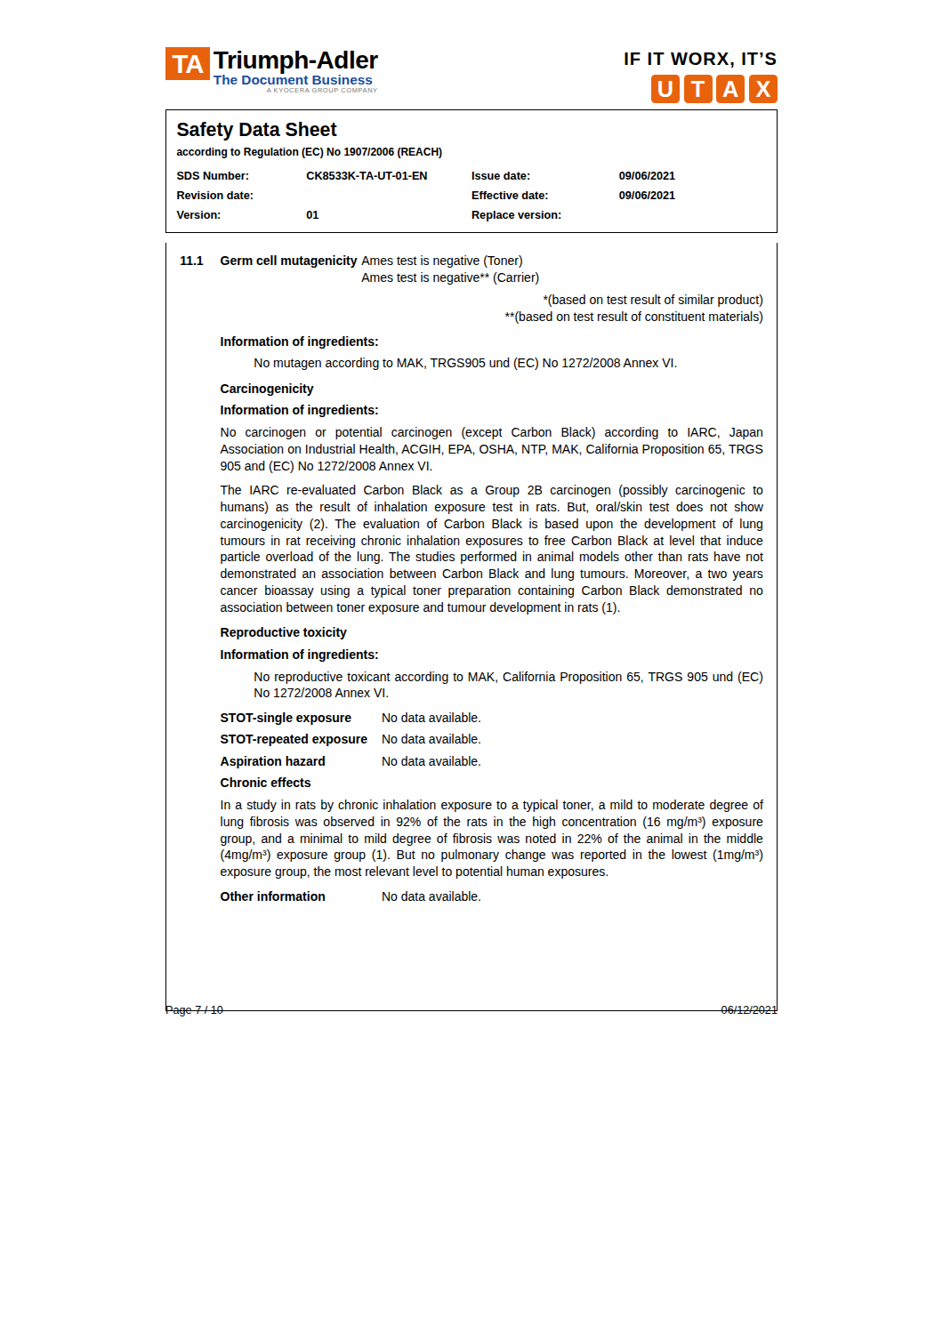TA
Triumph-Adler
The Document Business
A KYOCERA GROUP COMPANY
IF IT WORX, IT’S
UTAX
Safety Data Sheet
according to Regulation (EC) No 1907/2006 (REACH)
| SDS Number: | CK8533K-TA-UT-01-EN | Issue date: | 09/06/2021 |
| Revision date: | | Effective date: | 09/06/2021 |
| Version: | 01 | Replace version: | |
11.1
Germ cell mutagenicity
Ames test is negative (Toner)
Ames test is negative** (Carrier)
*(based on test result of similar product)
**(based on test result of constituent materials)
Information of ingredients:
No mutagen according to MAK, TRGS905 und (EC) No 1272/2008 Annex VI.
Carcinogenicity
Information of ingredients:
No carcinogen or potential carcinogen (except Carbon Black) according to IARC, Japan Association on Industrial Health, ACGIH, EPA, OSHA, NTP, MAK, California Proposition 65, TRGS 905 and (EC) No 1272/2008 Annex VI.
The IARC re-evaluated Carbon Black as a Group 2B carcinogen (possibly carcinogenic to humans) as the result of inhalation exposure test in rats. But, oral/skin test does not show carcinogenicity (2). The evaluation of Carbon Black is based upon the development of lung tumours in rat receiving chronic inhalation exposures to free Carbon Black at level that induce particle overload of the lung. The studies performed in animal models other than rats have not demonstrated an association between Carbon Black and lung tumours. Moreover, a two years cancer bioassay using a typical toner preparation containing Carbon Black demonstrated no association between toner exposure and tumour development in rats (1).
Reproductive toxicity
Information of ingredients:
No reproductive toxicant according to MAK, California Proposition 65, TRGS 905 und (EC) No 1272/2008 Annex VI.
STOT-single exposure
No data available.
STOT-repeated exposure
No data available.
Aspiration hazard
No data available.
Chronic effects
In a study in rats by chronic inhalation exposure to a typical toner, a mild to moderate degree of lung fibrosis was observed in 92% of the rats in the high concentration (16 mg/m³) exposure group, and a minimal to mild degree of fibrosis was noted in 22% of the animal in the middle (4mg/m³) exposure group (1). But no pulmonary change was reported in the lowest (1mg/m³) exposure group, the most relevant level to potential human exposures.
Other information
No data available.
Page 7 / 10
06/12/2021